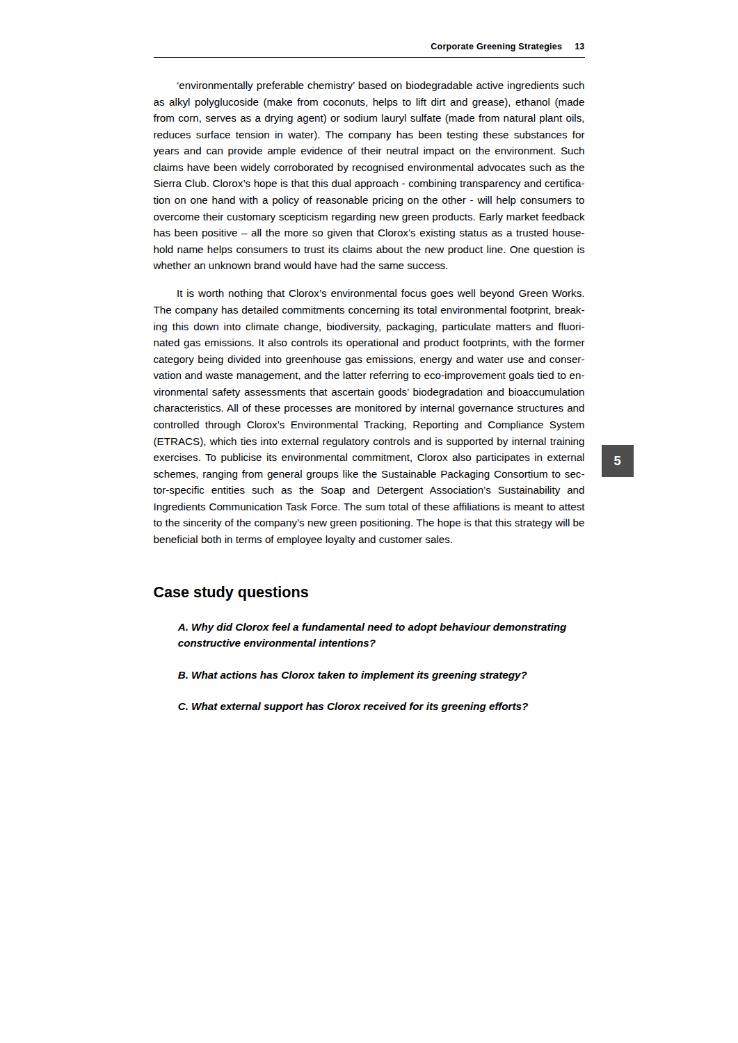Corporate Greening Strategies13
5
‘environmentally preferable chemistry’ based on biodegradable active ingredients such as alkyl polyglucoside (make from coconuts, helps to lift dirt and grease), ethanol (made from corn, serves as a drying agent) or sodium lauryl sulfate (made from natural plant oils, reduces surface tension in water). The company has been testing these substances for years and can provide ample evidence of their neutral impact on the environment. Such claims have been widely corroborated by recognised environmental advocates such as the Sierra Club. Clorox’s hope is that this dual approach - combining transparency and certification on one hand with a policy of reasonable pricing on the other - will help consumers to overcome their customary scepticism regarding new green products. Early market feedback has been positive – all the more so given that Clorox’s existing status as a trusted household name helps consumers to trust its claims about the new product line. One question is whether an unknown brand would have had the same success.
It is worth nothing that Clorox’s environmental focus goes well beyond Green Works. The company has detailed commitments concerning its total environmental footprint, breaking this down into climate change, biodiversity, packaging, particulate matters and fluorinated gas emissions. It also controls its operational and product footprints, with the former category being divided into greenhouse gas emissions, energy and water use and conservation and waste management, and the latter referring to eco-improvement goals tied to environmental safety assessments that ascertain goods’ biodegradation and bioaccumulation characteristics. All of these processes are monitored by internal governance structures and controlled through Clorox’s Environmental Tracking, Reporting and Compliance System (ETRACS), which ties into external regulatory controls and is supported by internal training exercises. To publicise its environmental commitment, Clorox also participates in external schemes, ranging from general groups like the Sustainable Packaging Consortium to sector-specific entities such as the Soap and Detergent Association’s Sustainability and Ingredients Communication Task Force. The sum total of these affiliations is meant to attest to the sincerity of the company’s new green positioning. The hope is that this strategy will be beneficial both in terms of employee loyalty and customer sales.
Case study questions
A. Why did Clorox feel a fundamental need to adopt behaviour demonstrating constructive environmental intentions?
B. What actions has Clorox taken to implement its greening strategy?
C. What external support has Clorox received for its greening efforts?